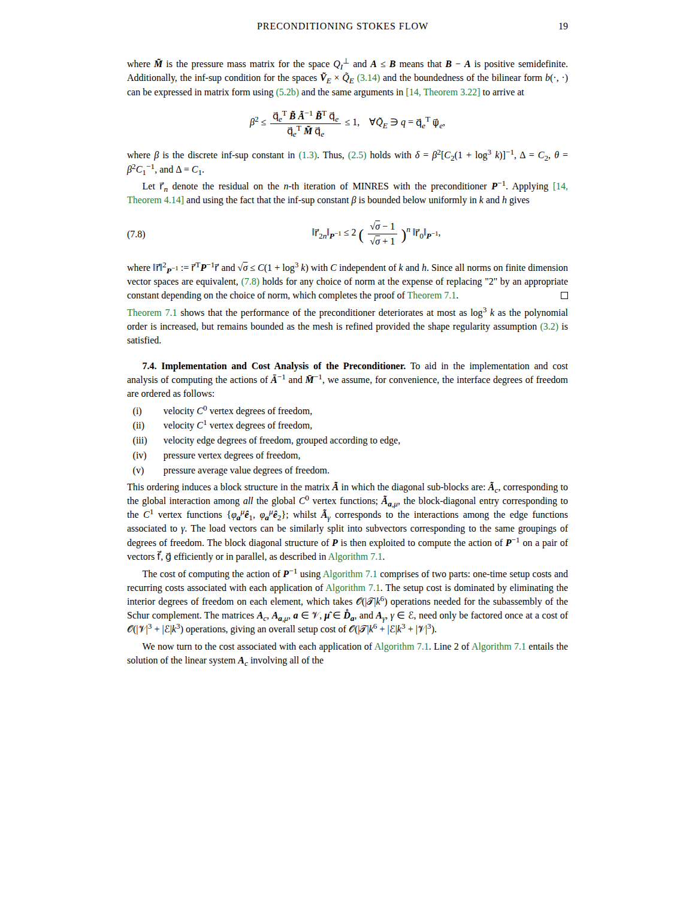PRECONDITIONING STOKES FLOW 19
where M̃ is the pressure mass matrix for the space QI⊥ and A ≤ B means that B − A is positive semidefinite. Additionally, the inf-sup condition for the spaces ṼE × Q̃E (3.14) and the boundedness of the bilinear form b(·, ·) can be expressed in matrix form using (5.2b) and the same arguments in [14, Theorem 3.22] to arrive at
β2 ≤ q⃗eT B̃ Ã−1 B̃T q⃗e q⃗eT M̃ q⃗e ≤ 1, ∀Q̃E ∋ q = q⃗eT ψ⃗e,
where β is the discrete inf-sup constant in (1.3). Thus, (2.5) holds with δ = β2[C2(1 + log3 k)]−1, Δ = C2, θ = β2C1−1, and Δ = C1.
Let r⃗n denote the residual on the n-th iteration of MINRES with the preconditioner P−1. Applying [14, Theorem 4.14] and using the fact that the inf-sup constant β is bounded below uniformly in k and h gives
(7.8) ‖r⃗2n‖P−1 ≤ 2 ( √σ − 1 √σ + 1 )n ‖r⃗0‖P−1,
where ‖r⃗‖2P−1 := r⃗TP−1r⃗ and √σ ≤ C(1 + log3 k) with C independent of k and h. Since all norms on finite dimension vector spaces are equivalent, (7.8) holds for any choice of norm at the expense of replacing "2" by an appropriate constant depending on the choice of norm, which completes the proof of Theorem 7.1.
Theorem 7.1 shows that the performance of the preconditioner deteriorates at most as log3 k as the polynomial order is increased, but remains bounded as the mesh is refined provided the shape regularity assumption (3.2) is satisfied.
7.4. Implementation and Cost Analysis of the Preconditioner. To aid in the implementation and cost analysis of computing the actions of Ā−1 and M̄−1, we assume, for convenience, the interface degrees of freedom are ordered as follows:
(i) velocity C0 vertex degrees of freedom,
(ii) velocity C1 vertex degrees of freedom,
(iii) velocity edge degrees of freedom, grouped according to edge,
(iv) pressure vertex degrees of freedom,
(v) pressure average value degrees of freedom.
This ordering induces a block structure in the matrix Ã in which the diagonal sub-blocks are: Ãc, corresponding to the global interaction among all the global C0 vertex functions; Ãa,μ, the block-diagonal entry corresponding to the C1 vertex functions {φaμê1, φaμê2}; whilst Ãγ corresponds to the interactions among the edge functions associated to γ. The load vectors can be similarly split into subvectors corresponding to the same groupings of degrees of freedom. The block diagonal structure of P is then exploited to compute the action of P−1 on a pair of vectors f⃗, g⃗ efficiently or in parallel, as described in Algorithm 7.1.
The cost of computing the action of P−1 using Algorithm 7.1 comprises of two parts: one-time setup costs and recurring costs associated with each application of Algorithm 7.1. The setup cost is dominated by eliminating the interior degrees of freedom on each element, which takes 𝒪(|𝒯|k6) operations needed for the subassembly of the Schur complement. The matrices Ac, Aa,μ, a ∈ 𝒱, μ̂ ∈ D̊a, and Aγ, γ ∈ ℰ, need only be factored once at a cost of 𝒪(|𝒱|3 + |ℰ|k3) operations, giving an overall setup cost of 𝒪(|𝒯|k6 + |ℰ|k3 + |𝒱|3).
We now turn to the cost associated with each application of Algorithm 7.1. Line 2 of Algorithm 7.1 entails the solution of the linear system Ac involving all of the